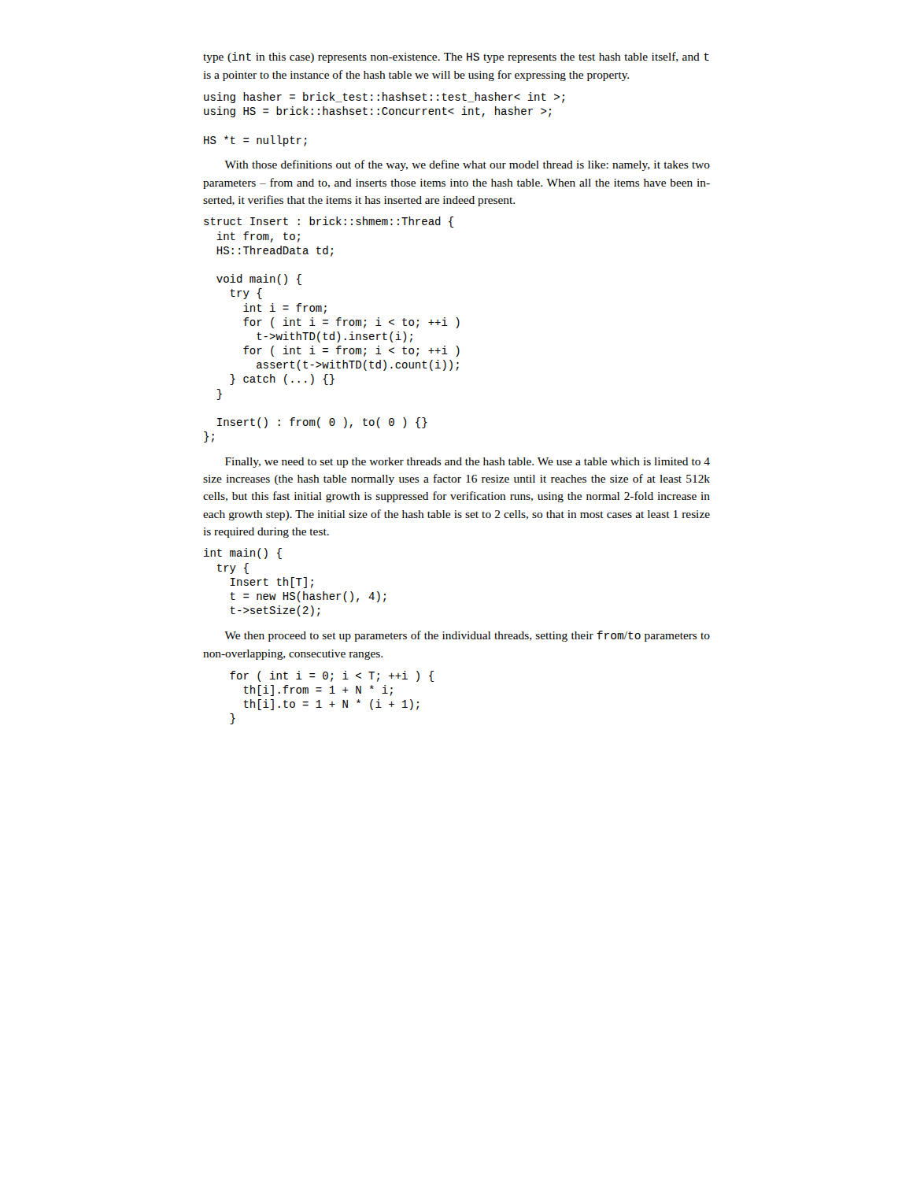type (int in this case) represents non-existence. The HS type represents the test hash table itself, and t is a pointer to the instance of the hash table we will be using for expressing the property.
using hasher = brick_test::hashset::test_hasher< int >;
using HS = brick::hashset::Concurrent< int, hasher >;

HS *t = nullptr;
With those definitions out of the way, we define what our model thread is like: namely, it takes two parameters – from and to, and inserts those items into the hash table. When all the items have been inserted, it verifies that the items it has inserted are indeed present.
struct Insert : brick::shmem::Thread {
  int from, to;
  HS::ThreadData td;

  void main() {
    try {
      int i = from;
      for ( int i = from; i < to; ++i )
        t->withTD(td).insert(i);
      for ( int i = from; i < to; ++i )
        assert(t->withTD(td).count(i));
    } catch (...) {}
  }

  Insert() : from( 0 ), to( 0 ) {}
};
Finally, we need to set up the worker threads and the hash table. We use a table which is limited to 4 size increases (the hash table normally uses a factor 16 resize until it reaches the size of at least 512k cells, but this fast initial growth is suppressed for verification runs, using the normal 2-fold increase in each growth step). The initial size of the hash table is set to 2 cells, so that in most cases at least 1 resize is required during the test.
int main() {
  try {
    Insert th[T];
    t = new HS(hasher(), 4);
    t->setSize(2);
We then proceed to set up parameters of the individual threads, setting their from/to parameters to non-overlapping, consecutive ranges.
    for ( int i = 0; i < T; ++i ) {
      th[i].from = 1 + N * i;
      th[i].to = 1 + N * (i + 1);
    }